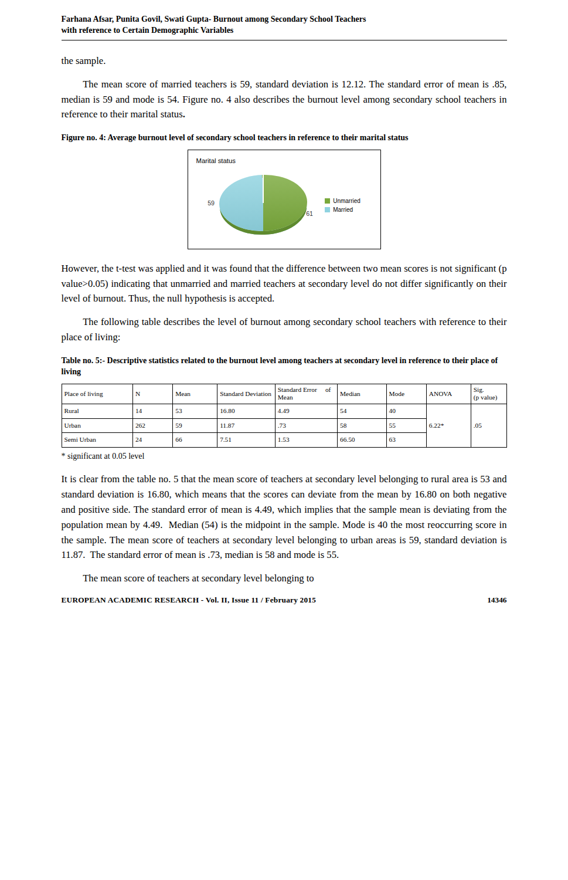Farhana Afsar, Punita Govil, Swati Gupta- Burnout among Secondary School Teachers
with reference to Certain Demographic Variables
the sample.
The mean score of married teachers is 59, standard deviation is 12.12. The standard error of mean is .85, median is 59 and mode is 54. Figure no. 4 also describes the burnout level among secondary school teachers in reference to their marital status.
Figure no. 4: Average burnout level of secondary school teachers in reference to their marital status
Marital status
59 61
Unmarried
Married
However, the t-test was applied and it was found that the difference between two mean scores is not significant (p value>0.05) indicating that unmarried and married teachers at secondary level do not differ significantly on their level of burnout. Thus, the null hypothesis is accepted.
The following table describes the level of burnout among secondary school teachers with reference to their place of living:
Table no. 5:- Descriptive statistics related to the burnout level among teachers at secondary level in reference to their place of living
| Place of living | N | Mean | Standard Deviation | Standard Error of Mean | Median | Mode | ANOVA | Sig. (p value) |
| --- | --- | --- | --- | --- | --- | --- | --- | --- |
| Rural | 14 | 53 | 16.80 | 4.49 | 54 | 40 | 6.22* | .05 |
| Urban | 262 | 59 | 11.87 | .73 | 58 | 55 |
| Semi Urban | 24 | 66 | 7.51 | 1.53 | 66.50 | 63 |
* significant at 0.05 level
It is clear from the table no. 5 that the mean score of teachers at secondary level belonging to rural area is 53 and standard deviation is 16.80, which means that the scores can deviate from the mean by 16.80 on both negative and positive side. The standard error of mean is 4.49, which implies that the sample mean is deviating from the population mean by 4.49. Median (54) is the midpoint in the sample. Mode is 40 the most reoccurring score in the sample. The mean score of teachers at secondary level belonging to urban areas is 59, standard deviation is 11.87. The standard error of mean is .73, median is 58 and mode is 55.
The mean score of teachers at secondary level belonging to
EUROPEAN ACADEMIC RESEARCH - Vol. II, Issue 11 / February 2015 14346